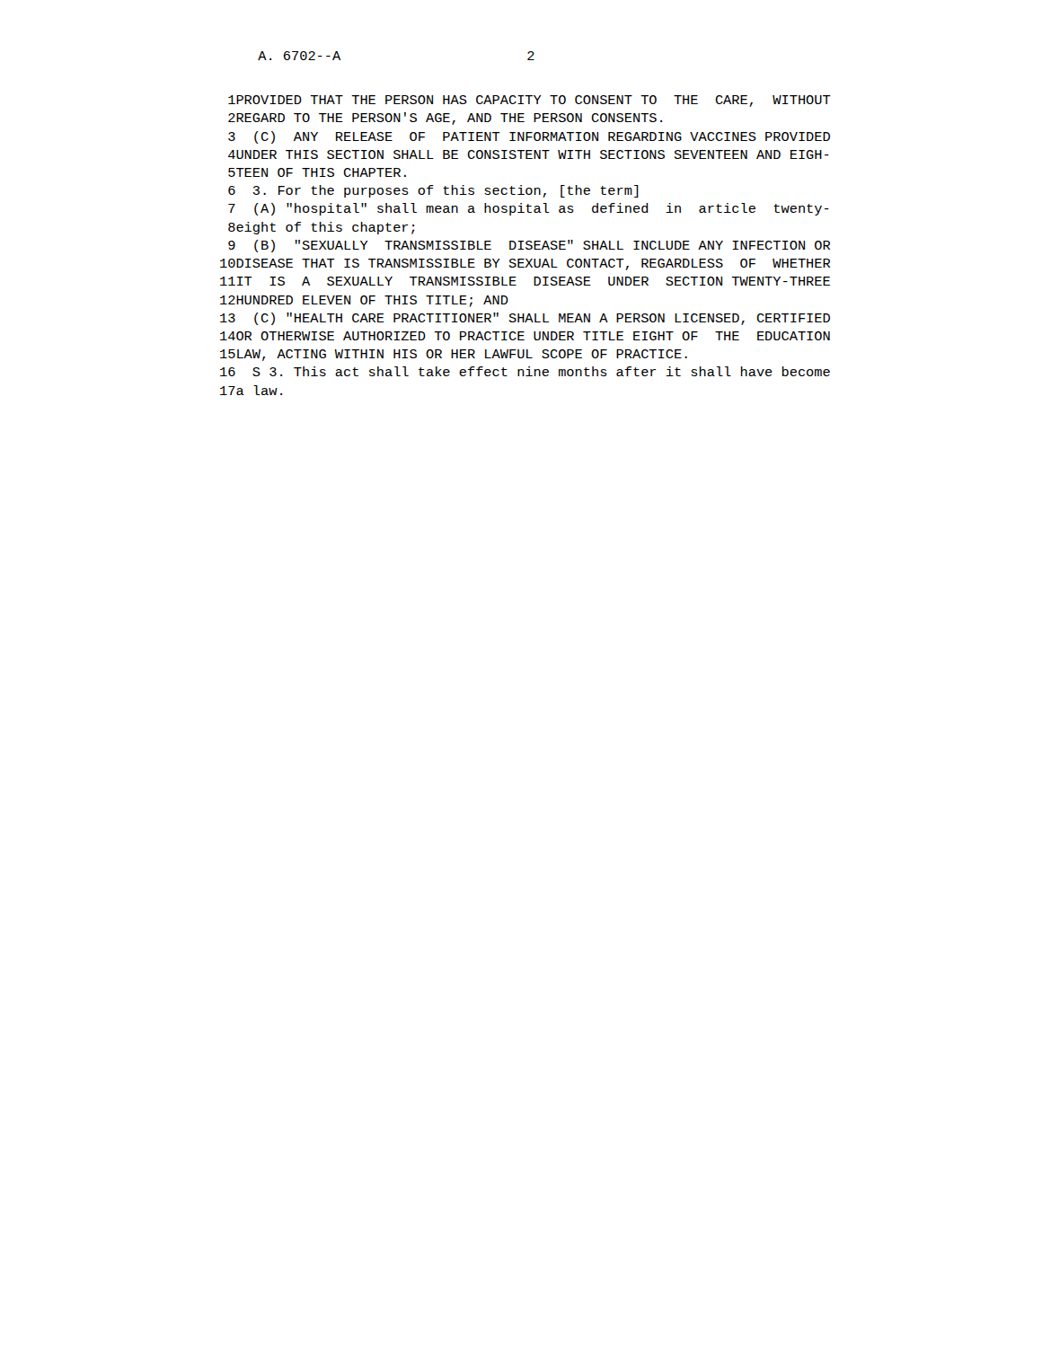A. 6702--A 2
| 1 | PROVIDED THAT THE PERSON HAS CAPACITY TO CONSENT TO THE CARE, WITHOUT |
| 2 | REGARD TO THE PERSON'S AGE, AND THE PERSON CONSENTS. |
| 3 | (C) ANY RELEASE OF PATIENT INFORMATION REGARDING VACCINES PROVIDED |
| 4 | UNDER THIS SECTION SHALL BE CONSISTENT WITH SECTIONS SEVENTEEN AND EIGH- |
| 5 | TEEN OF THIS CHAPTER. |
| 6 | 3. For the purposes of this section, [the term] |
| 7 | (A) "hospital" shall mean a hospital as defined in article twenty- |
| 8 | eight of this chapter; |
| 9 | (B) "SEXUALLY TRANSMISSIBLE DISEASE" SHALL INCLUDE ANY INFECTION OR |
| 10 | DISEASE THAT IS TRANSMISSIBLE BY SEXUAL CONTACT, REGARDLESS OF WHETHER |
| 11 | IT IS A SEXUALLY TRANSMISSIBLE DISEASE UNDER SECTION TWENTY-THREE |
| 12 | HUNDRED ELEVEN OF THIS TITLE; AND |
| 13 | (C) "HEALTH CARE PRACTITIONER" SHALL MEAN A PERSON LICENSED, CERTIFIED |
| 14 | OR OTHERWISE AUTHORIZED TO PRACTICE UNDER TITLE EIGHT OF THE EDUCATION |
| 15 | LAW, ACTING WITHIN HIS OR HER LAWFUL SCOPE OF PRACTICE. |
| 16 | S 3. This act shall take effect nine months after it shall have become |
| 17 | a law. |